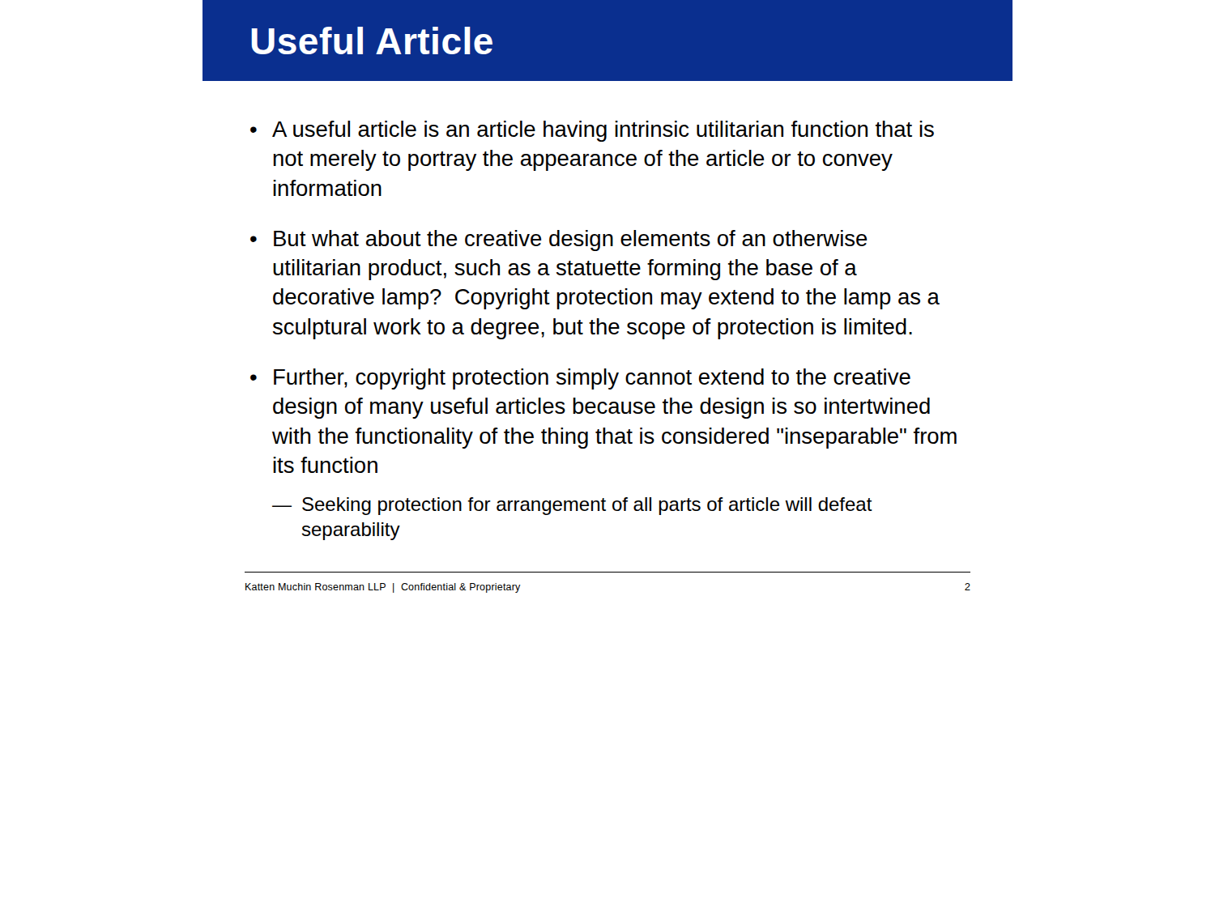Useful Article
A useful article is an article having intrinsic utilitarian function that is not merely to portray the appearance of the article or to convey information
But what about the creative design elements of an otherwise utilitarian product, such as a statuette forming the base of a decorative lamp? Copyright protection may extend to the lamp as a sculptural work to a degree, but the scope of protection is limited.
Further, copyright protection simply cannot extend to the creative design of many useful articles because the design is so intertwined with the functionality of the thing that is considered "inseparable" from its function
Seeking protection for arrangement of all parts of article will defeat separability
Katten Muchin Rosenman LLP | Confidential & Proprietary
2